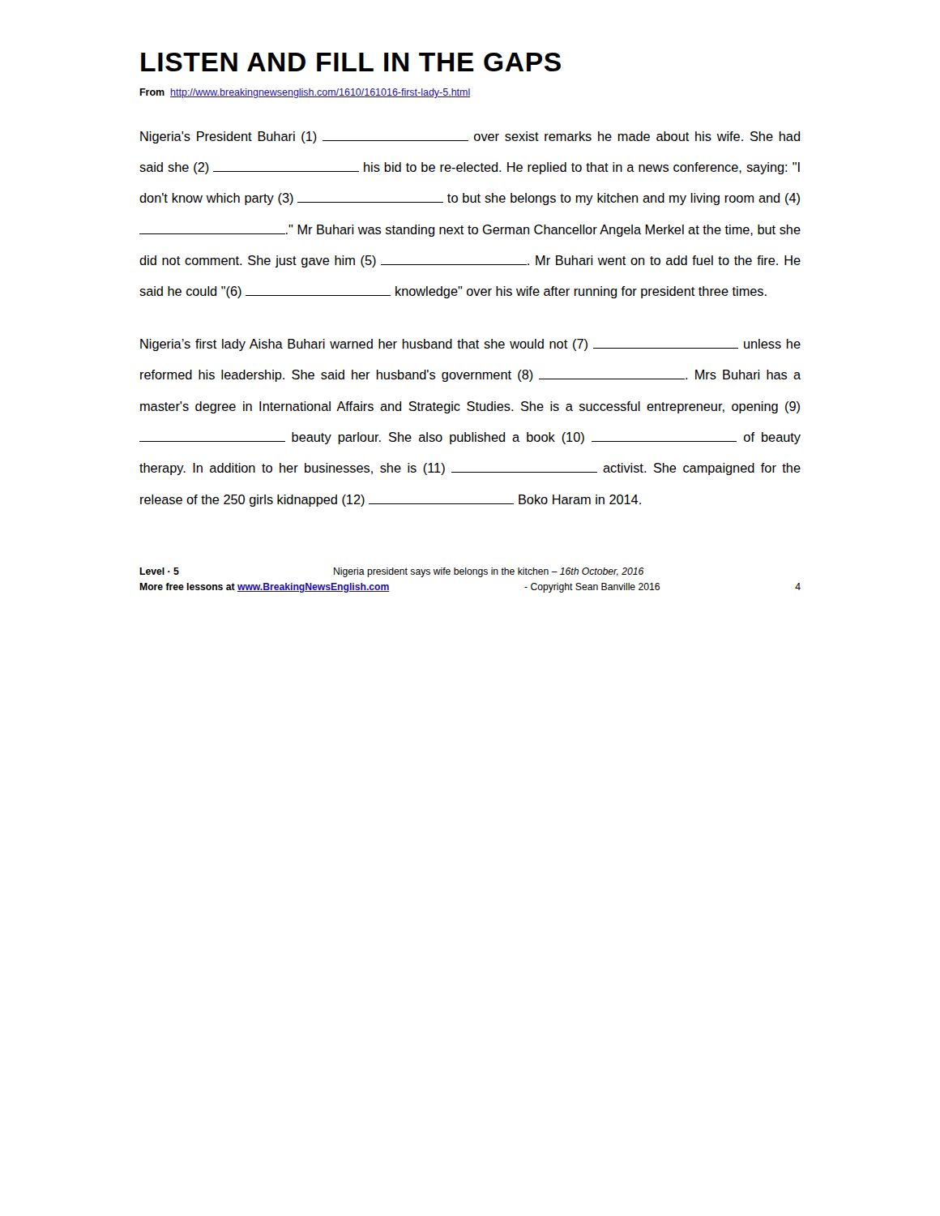LISTEN AND FILL IN THE GAPS
From http://www.breakingnewsenglish.com/1610/161016-first-lady-5.html
Nigeria's President Buhari (1) over sexist remarks he made about his wife. She had said she (2) his bid to be re-elected. He replied to that in a news conference, saying: "I don't know which party (3) to but she belongs to my kitchen and my living room and (4) ." Mr Buhari was standing next to German Chancellor Angela Merkel at the time, but she did not comment. She just gave him (5) . Mr Buhari went on to add fuel to the fire. He said he could "(6) knowledge" over his wife after running for president three times.
Nigeria’s first lady Aisha Buhari warned her husband that she would not (7) unless he reformed his leadership. She said her husband's government (8) . Mrs Buhari has a master's degree in International Affairs and Strategic Studies. She is a successful entrepreneur, opening (9) beauty parlour. She also published a book (10) of beauty therapy. In addition to her businesses, she is (11) activist. She campaigned for the release of the 250 girls kidnapped (12) Boko Haram in 2014.
Level · 5 Nigeria president says wife belongs in the kitchen – 16th October, 2016
More free lessons at www.BreakingNewsEnglish.com - Copyright Sean Banville 2016 4